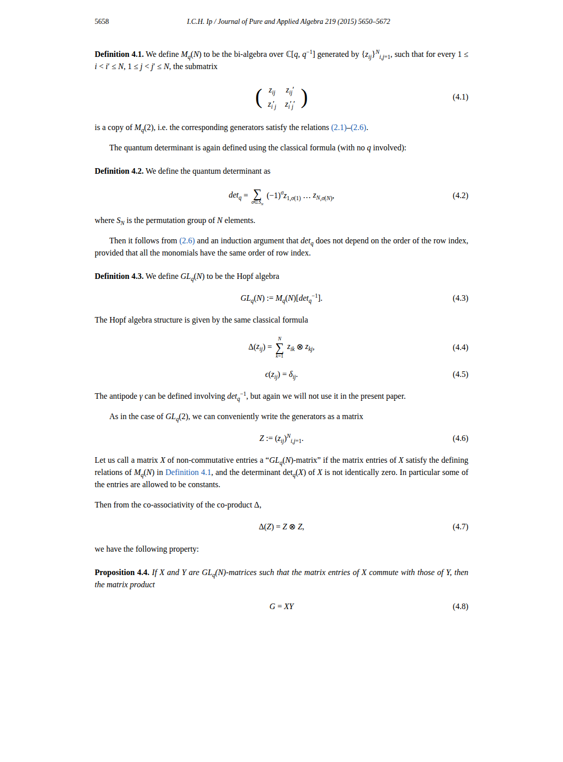5658 I.C.H. Ip / Journal of Pure and Applied Algebra 219 (2015) 5650–5672
Definition 4.1. We define Mq(N) to be the bi-algebra over ℂ[q, q−1] generated by {zij}Ni,j=1, such that for every 1 ≤ i < i′ ≤ N, 1 ≤ j < j′ ≤ N, the submatrix
(
| z ij | z ij ′ |
| z i ′ j | z i ′ j ′ |
) (4.1)
is a copy of Mq(2), i.e. the corresponding generators satisfy the relations (2.1)–(2.6).
The quantum determinant is again defined using the classical formula (with no q involved):
Definition 4.2. We define the quantum determinant as
detq = ∑ σ∈SN (−1)σz1,σ(1) … zN,σ(N), (4.2)
where SN is the permutation group of N elements.
Then it follows from (2.6) and an induction argument that detq does not depend on the order of the row index, provided that all the monomials have the same order of row index.
Definition 4.3. We define GLq(N) to be the Hopf algebra
GLq(N) := Mq(N)[detq−1]. (4.3)
The Hopf algebra structure is given by the same classical formula
Δ(zij) = N ∑ k=1 zik ⊗ zkj, (4.4)
ϵ(zij) = δij. (4.5)
The antipode γ can be defined involving detq−1, but again we will not use it in the present paper.
As in the case of GLq(2), we can conveniently write the generators as a matrix
Z := (zij)Ni,j=1. (4.6)
Let us call a matrix X of non-commutative entries a “GLq(N)-matrix” if the matrix entries of X satisfy the defining relations of Mq(N) in Definition 4.1, and the determinant detq(X) of X is not identically zero. In particular some of the entries are allowed to be constants.
Then from the co-associativity of the co-product Δ,
Δ(Z) = Z ⊗ Z, (4.7)
we have the following property:
Proposition 4.4. If X and Y are GLq(N)-matrices such that the matrix entries of X commute with those of Y, then the matrix product
G = XY (4.8)